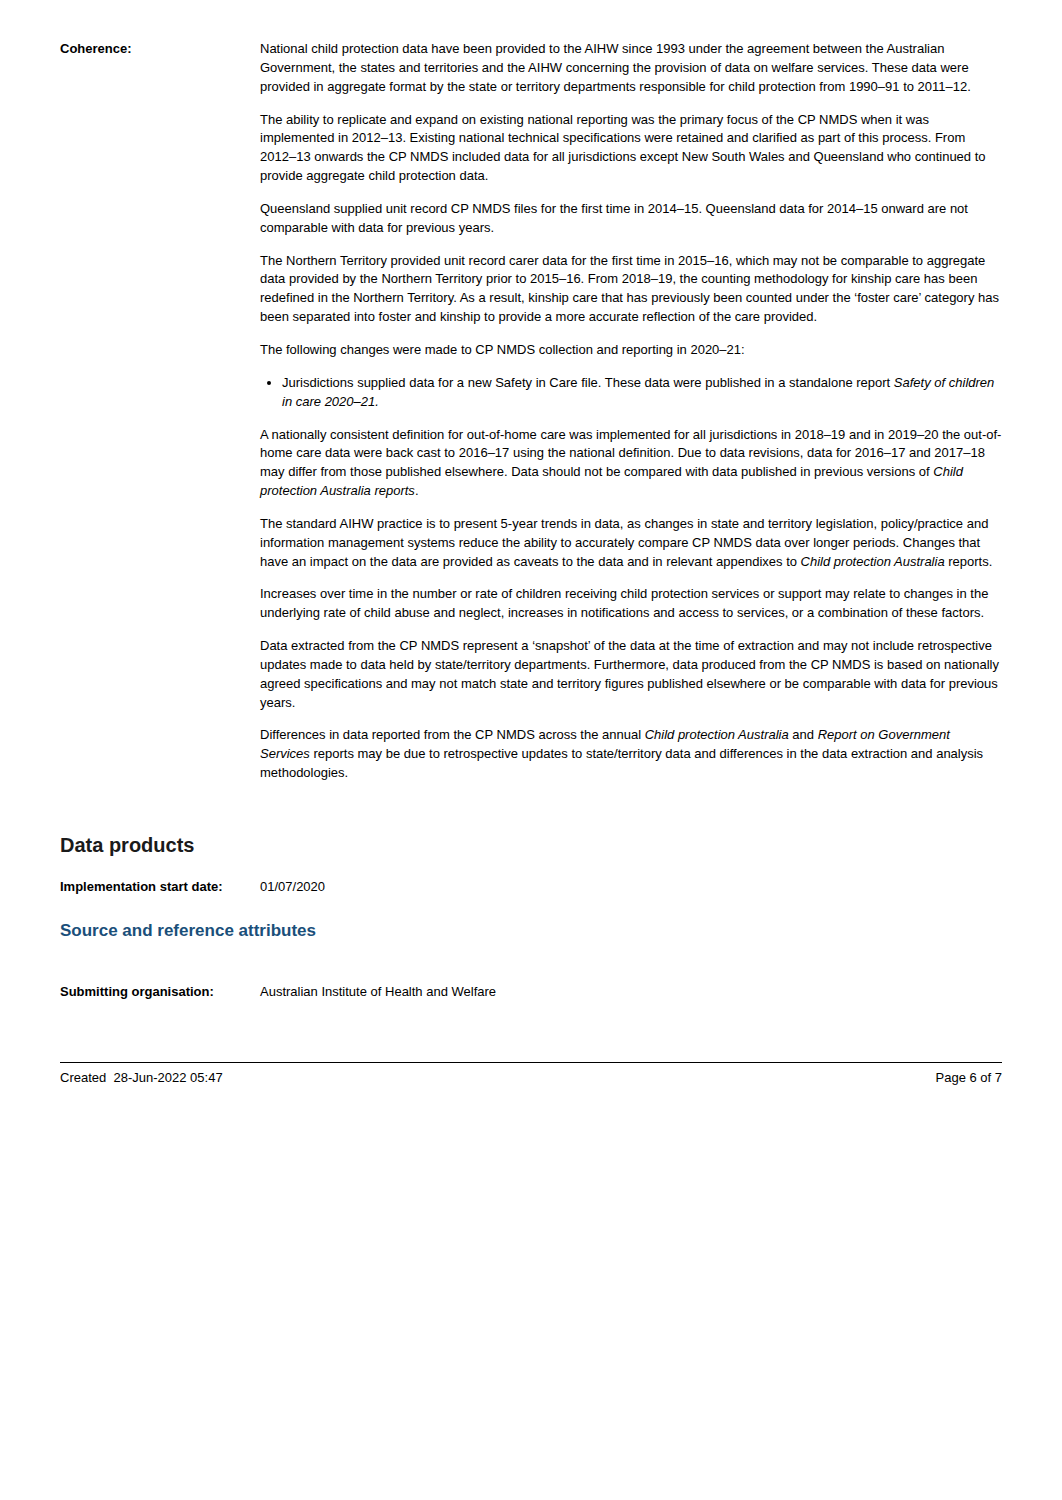Coherence:
National child protection data have been provided to the AIHW since 1993 under the agreement between the Australian Government, the states and territories and the AIHW concerning the provision of data on welfare services. These data were provided in aggregate format by the state or territory departments responsible for child protection from 1990–91 to 2011–12.
The ability to replicate and expand on existing national reporting was the primary focus of the CP NMDS when it was implemented in 2012–13. Existing national technical specifications were retained and clarified as part of this process. From 2012–13 onwards the CP NMDS included data for all jurisdictions except New South Wales and Queensland who continued to provide aggregate child protection data.
Queensland supplied unit record CP NMDS files for the first time in 2014–15. Queensland data for 2014–15 onward are not comparable with data for previous years.
The Northern Territory provided unit record carer data for the first time in 2015–16, which may not be comparable to aggregate data provided by the Northern Territory prior to 2015–16. From 2018–19, the counting methodology for kinship care has been redefined in the Northern Territory. As a result, kinship care that has previously been counted under the ‘foster care’ category has been separated into foster and kinship to provide a more accurate reflection of the care provided.
The following changes were made to CP NMDS collection and reporting in 2020–21:
Jurisdictions supplied data for a new Safety in Care file. These data were published in a standalone report Safety of children in care 2020–21.
A nationally consistent definition for out-of-home care was implemented for all jurisdictions in 2018–19 and in 2019–20 the out-of-home care data were back cast to 2016–17 using the national definition. Due to data revisions, data for 2016–17 and 2017–18 may differ from those published elsewhere. Data should not be compared with data published in previous versions of Child protection Australia reports.
The standard AIHW practice is to present 5-year trends in data, as changes in state and territory legislation, policy/practice and information management systems reduce the ability to accurately compare CP NMDS data over longer periods. Changes that have an impact on the data are provided as caveats to the data and in relevant appendixes to Child protection Australia reports.
Increases over time in the number or rate of children receiving child protection services or support may relate to changes in the underlying rate of child abuse and neglect, increases in notifications and access to services, or a combination of these factors.
Data extracted from the CP NMDS represent a ‘snapshot’ of the data at the time of extraction and may not include retrospective updates made to data held by state/territory departments. Furthermore, data produced from the CP NMDS is based on nationally agreed specifications and may not match state and territory figures published elsewhere or be comparable with data for previous years.
Differences in data reported from the CP NMDS across the annual Child protection Australia and Report on Government Services reports may be due to retrospective updates to state/territory data and differences in the data extraction and analysis methodologies.
Data products
Implementation start date:
01/07/2020
Source and reference attributes
Submitting organisation:
Australian Institute of Health and Welfare
Created 28-Jun-2022 05:47 Page 6 of 7